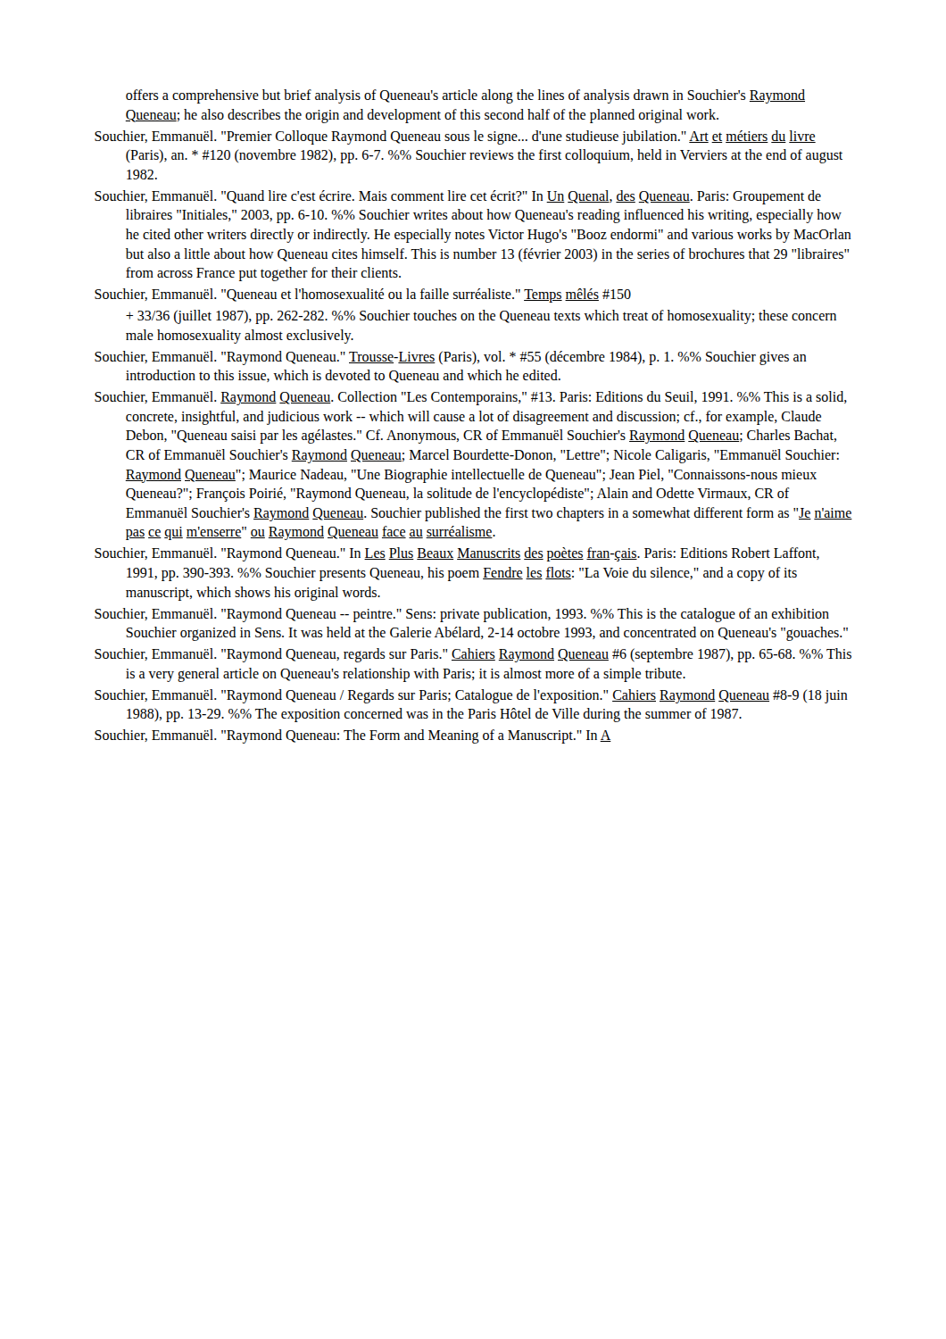offers a comprehensive but brief analysis of Queneau's article along the lines of analysis drawn in Souchier's Raymond Queneau; he also describes the origin and development of this second half of the planned original work.
Souchier, Emmanuël. "Premier Colloque Raymond Queneau sous le signe... d'une studieuse jubilation." Art et métiers du livre (Paris), an. * #120 (novembre 1982), pp. 6-7. %% Souchier reviews the first colloquium, held in Verviers at the end of august 1982.
Souchier, Emmanuël. "Quand lire c'est écrire. Mais comment lire cet écrit?" In Un Quenal, des Queneau. Paris: Groupement de libraires "Initiales," 2003, pp. 6-10. %% Souchier writes about how Queneau's reading influenced his writing, especially how he cited other writers directly or indirectly. He especially notes Victor Hugo's "Booz endormi" and various works by MacOrlan but also a little about how Queneau cites himself. This is number 13 (février 2003) in the series of brochures that 29 "libraires" from across France put together for their clients.
Souchier, Emmanuël. "Queneau et l'homosexualité ou la faille surréaliste." Temps mêlés #150
+ 33/36 (juillet 1987), pp. 262-282. %% Souchier touches on the Queneau texts which treat of homosexuality; these concern male homosexuality almost exclusively.
Souchier, Emmanuël. "Raymond Queneau." Trousse-Livres (Paris), vol. * #55 (décembre 1984), p. 1. %% Souchier gives an introduction to this issue, which is devoted to Queneau and which he edited.
Souchier, Emmanuël. Raymond Queneau. Collection "Les Contemporains," #13. Paris: Editions du Seuil, 1991. %% This is a solid, concrete, insightful, and judicious work -- which will cause a lot of disagreement and discussion; cf., for example, Claude Debon, "Queneau saisi par les agélastes." Cf. Anonymous, CR of Emmanuël Souchier's Raymond Queneau; Charles Bachat, CR of Emmanuël Souchier's Raymond Queneau; Marcel Bourdette-Donon, "Lettre"; Nicole Caligaris, "Emmanuël Souchier: Raymond Queneau"; Maurice Nadeau, "Une Biographie intellectuelle de Queneau"; Jean Piel, "Connaissons-nous mieux Queneau?"; François Poirié, "Raymond Queneau, la solitude de l'encyclopédiste"; Alain and Odette Virmaux, CR of Emmanuël Souchier's Raymond Queneau. Souchier published the first two chapters in a somewhat different form as "Je n'aime pas ce qui m'enserre" ou Raymond Queneau face au surréalisme.
Souchier, Emmanuël. "Raymond Queneau." In Les Plus Beaux Manuscrits des poètes fran-çais. Paris: Editions Robert Laffont, 1991, pp. 390-393. %% Souchier presents Queneau, his poem Fendre les flots: "La Voie du silence," and a copy of its manuscript, which shows his original words.
Souchier, Emmanuël. "Raymond Queneau -- peintre." Sens: private publication, 1993. %% This is the catalogue of an exhibition Souchier organized in Sens. It was held at the Galerie Abélard, 2-14 octobre 1993, and concentrated on Queneau's "gouaches."
Souchier, Emmanuël. "Raymond Queneau, regards sur Paris." Cahiers Raymond Queneau #6 (septembre 1987), pp. 65-68. %% This is a very general article on Queneau's relationship with Paris; it is almost more of a simple tribute.
Souchier, Emmanuël. "Raymond Queneau / Regards sur Paris; Catalogue de l'exposition." Cahiers Raymond Queneau #8-9 (18 juin 1988), pp. 13-29. %% The exposition concerned was in the Paris Hôtel de Ville during the summer of 1987.
Souchier, Emmanuël. "Raymond Queneau: The Form and Meaning of a Manuscript." In A